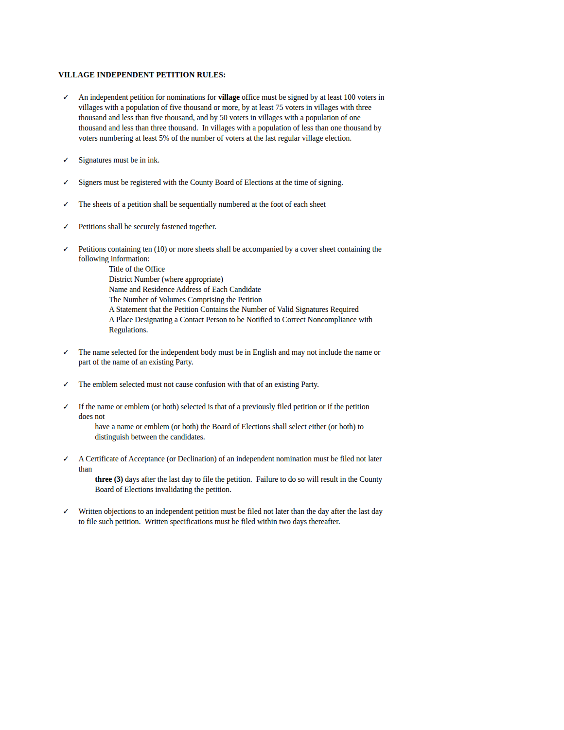VILLAGE INDEPENDENT PETITION RULES:
An independent petition for nominations for village office must be signed by at least 100 voters in villages with a population of five thousand or more, by at least 75 voters in villages with three thousand and less than five thousand, and by 50 voters in villages with a population of one thousand and less than three thousand. In villages with a population of less than one thousand by voters numbering at least 5% of the number of voters at the last regular village election.
Signatures must be in ink.
Signers must be registered with the County Board of Elections at the time of signing.
The sheets of a petition shall be sequentially numbered at the foot of each sheet
Petitions shall be securely fastened together.
Petitions containing ten (10) or more sheets shall be accompanied by a cover sheet containing the following information:
Title of the Office
District Number (where appropriate)
Name and Residence Address of Each Candidate
The Number of Volumes Comprising the Petition
A Statement that the Petition Contains the Number of Valid Signatures Required
A Place Designating a Contact Person to be Notified to Correct Noncompliance with Regulations.
The name selected for the independent body must be in English and may not include the name or part of the name of an existing Party.
The emblem selected must not cause confusion with that of an existing Party.
If the name or emblem (or both) selected is that of a previously filed petition or if the petition does not have a name or emblem (or both) the Board of Elections shall select either (or both) to distinguish between the candidates.
A Certificate of Acceptance (or Declination) of an independent nomination must be filed not later than three (3) days after the last day to file the petition. Failure to do so will result in the County Board of Elections invalidating the petition.
Written objections to an independent petition must be filed not later than the day after the last day to file such petition. Written specifications must be filed within two days thereafter.